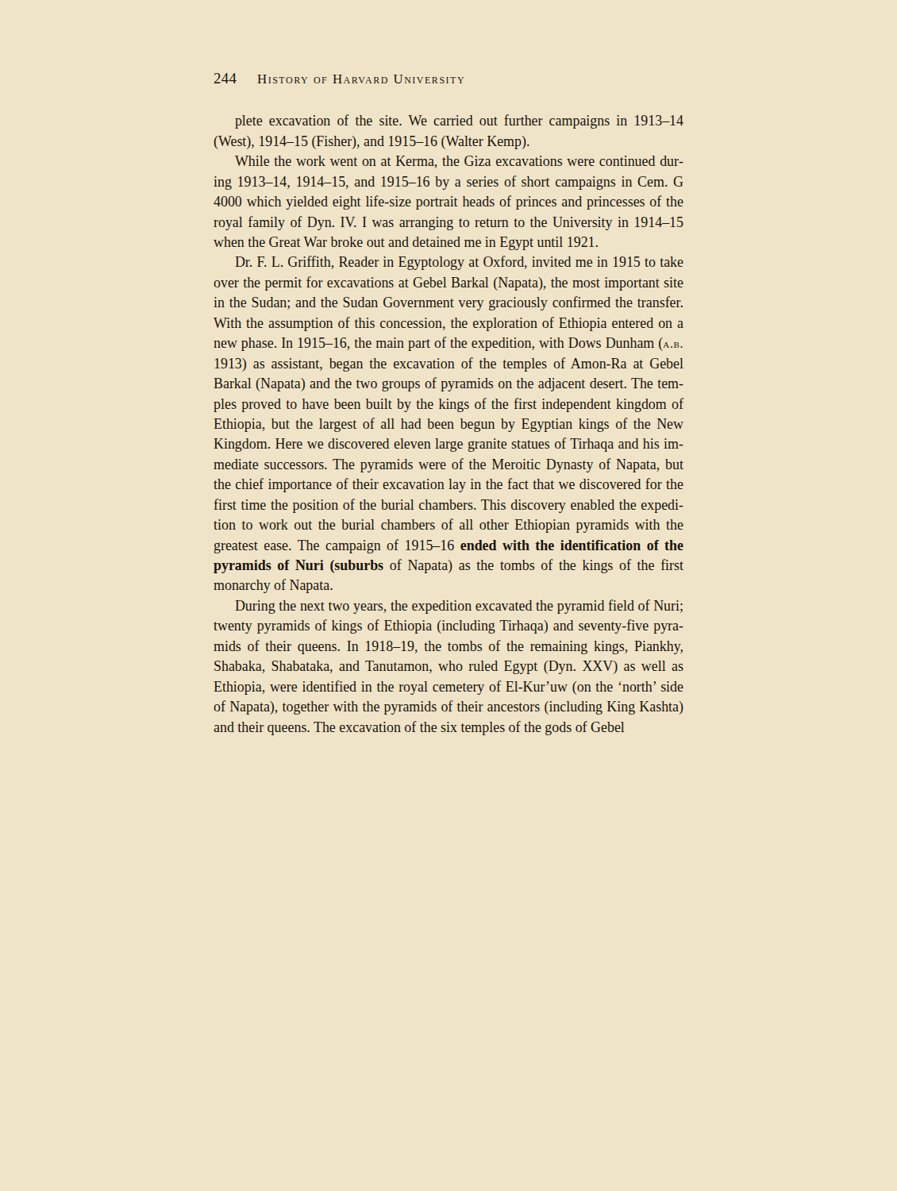244 History of Harvard University
plete excavation of the site. We carried out further campaigns in 1913–14 (West), 1914–15 (Fisher), and 1915–16 (Walter Kemp).
While the work went on at Kerma, the Giza excavations were continued during 1913–14, 1914–15, and 1915–16 by a series of short campaigns in Cem. G 4000 which yielded eight life-size portrait heads of princes and princesses of the royal family of Dyn. IV. I was arranging to return to the University in 1914–15 when the Great War broke out and detained me in Egypt until 1921.
Dr. F. L. Griffith, Reader in Egyptology at Oxford, invited me in 1915 to take over the permit for excavations at Gebel Barkal (Napata), the most important site in the Sudan; and the Sudan Government very graciously confirmed the transfer. With the assumption of this concession, the exploration of Ethiopia entered on a new phase. In 1915–16, the main part of the expedition, with Dows Dunham (a.b. 1913) as assistant, began the excavation of the temples of Amon-Ra at Gebel Barkal (Napata) and the two groups of pyramids on the adjacent desert. The temples proved to have been built by the kings of the first independent kingdom of Ethiopia, but the largest of all had been begun by Egyptian kings of the New Kingdom. Here we discovered eleven large granite statues of Tirhaqa and his immediate successors. The pyramids were of the Meroitic Dynasty of Napata, but the chief importance of their excavation lay in the fact that we discovered for the first time the position of the burial chambers. This discovery enabled the expedition to work out the burial chambers of all other Ethiopian pyramids with the greatest ease. The campaign of 1915–16 ended with the identification of the pyramids of Nuri (suburbs of Napata) as the tombs of the kings of the first monarchy of Napata.
During the next two years, the expedition excavated the pyramid field of Nuri; twenty pyramids of kings of Ethiopia (including Tirhaqa) and seventy-five pyramids of their queens. In 1918–19, the tombs of the remaining kings, Piankhy, Shabaka, Shabataka, and Tanutamon, who ruled Egypt (Dyn. XXV) as well as Ethiopia, were identified in the royal cemetery of El-Kur’uw (on the ‘north’ side of Napata), together with the pyramids of their ancestors (including King Kashta) and their queens. The excavation of the six temples of the gods of Gebel